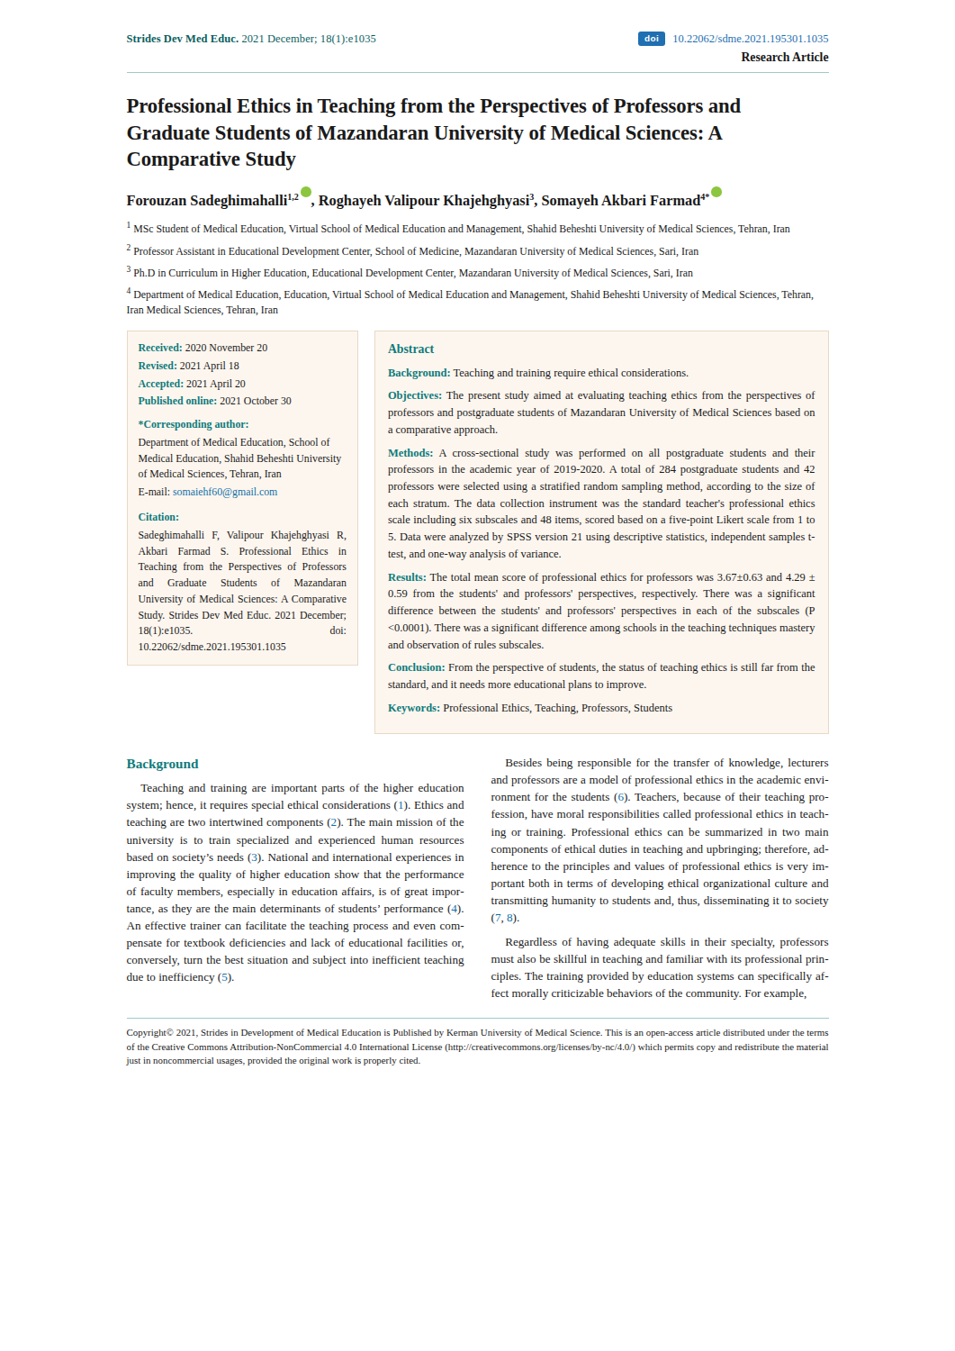Strides Dev Med Educ. 2021 December; 18(1):e1035
doi 10.22062/sdme.2021.195301.1035
Research Article
Professional Ethics in Teaching from the Perspectives of Professors and Graduate Students of Mazandaran University of Medical Sciences: A Comparative Study
Forouzan Sadeghimahalli1,2 , Roghayeh Valipour Khajehghyasi3, Somayeh Akbari Farmad4*
1 MSc Student of Medical Education, Virtual School of Medical Education and Management, Shahid Beheshti University of Medical Sciences, Tehran, Iran
2 Professor Assistant in Educational Development Center, School of Medicine, Mazandaran University of Medical Sciences, Sari, Iran
3 Ph.D in Curriculum in Higher Education, Educational Development Center, Mazandaran University of Medical Sciences, Sari, Iran
4 Department of Medical Education, Education, Virtual School of Medical Education and Management, Shahid Beheshti University of Medical Sciences, Tehran, Iran Medical Sciences, Tehran, Iran
Received: 2020 November 20
Revised: 2021 April 18
Accepted: 2021 April 20
Published online: 2021 October 30
*Corresponding author:
Department of Medical Education, School of Medical Education, Shahid Beheshti University of Medical Sciences, Tehran, Iran
E-mail: somaiehf60@gmail.com
Citation:
Sadeghimahalli F, Valipour Khajehghyasi R, Akbari Farmad S. Professional Ethics in Teaching from the Perspectives of Professors and Graduate Students of Mazandaran University of Medical Sciences: A Comparative Study. Strides Dev Med Educ. 2021 December; 18(1):e1035. doi: 10.22062/sdme.2021.195301.1035
Abstract
Background: Teaching and training require ethical considerations.
Objectives: The present study aimed at evaluating teaching ethics from the perspectives of professors and postgraduate students of Mazandaran University of Medical Sciences based on a comparative approach.
Methods: A cross-sectional study was performed on all postgraduate students and their professors in the academic year of 2019-2020. A total of 284 postgraduate students and 42 professors were selected using a stratified random sampling method, according to the size of each stratum. The data collection instrument was the standard teacher's professional ethics scale including six subscales and 48 items, scored based on a five-point Likert scale from 1 to 5. Data were analyzed by SPSS version 21 using descriptive statistics, independent samples t-test, and one-way analysis of variance.
Results: The total mean score of professional ethics for professors was 3.67±0.63 and 4.29 ± 0.59 from the students' and professors' perspectives, respectively. There was a significant difference between the students' and professors' perspectives in each of the subscales (P <0.0001). There was a significant difference among schools in the teaching techniques mastery and observation of rules subscales.
Conclusion: From the perspective of students, the status of teaching ethics is still far from the standard, and it needs more educational plans to improve.
Keywords: Professional Ethics, Teaching, Professors, Students
Background
Teaching and training are important parts of the higher education system; hence, it requires special ethical considerations (1). Ethics and teaching are two intertwined components (2). The main mission of the university is to train specialized and experienced human resources based on society’s needs (3). National and international experiences in improving the quality of higher education show that the performance of faculty members, especially in education affairs, is of great importance, as they are the main determinants of students’ performance (4). An effective trainer can facilitate the teaching process and even compensate for textbook deficiencies and lack of educational facilities or, conversely, turn the best situation and subject into inefficient teaching due to inefficiency (5).
Besides being responsible for the transfer of knowledge, lecturers and professors are a model of professional ethics in the academic environment for the students (6). Teachers, because of their teaching profession, have moral responsibilities called professional ethics in teaching or training. Professional ethics can be summarized in two main components of ethical duties in teaching and upbringing; therefore, adherence to the principles and values of professional ethics is very important both in terms of developing ethical organizational culture and transmitting humanity to students and, thus, disseminating it to society (7, 8).
Regardless of having adequate skills in their specialty, professors must also be skillful in teaching and familiar with its professional principles. The training provided by education systems can specifically affect morally criticizable behaviors of the community. For example,
Copyright© 2021, Strides in Development of Medical Education is Published by Kerman University of Medical Science. This is an open-access article distributed under the terms of the Creative Commons Attribution-NonCommercial 4.0 International License (http://creativecommons.org/licenses/by-nc/4.0/) which permits copy and redistribute the material just in noncommercial usages, provided the original work is properly cited.